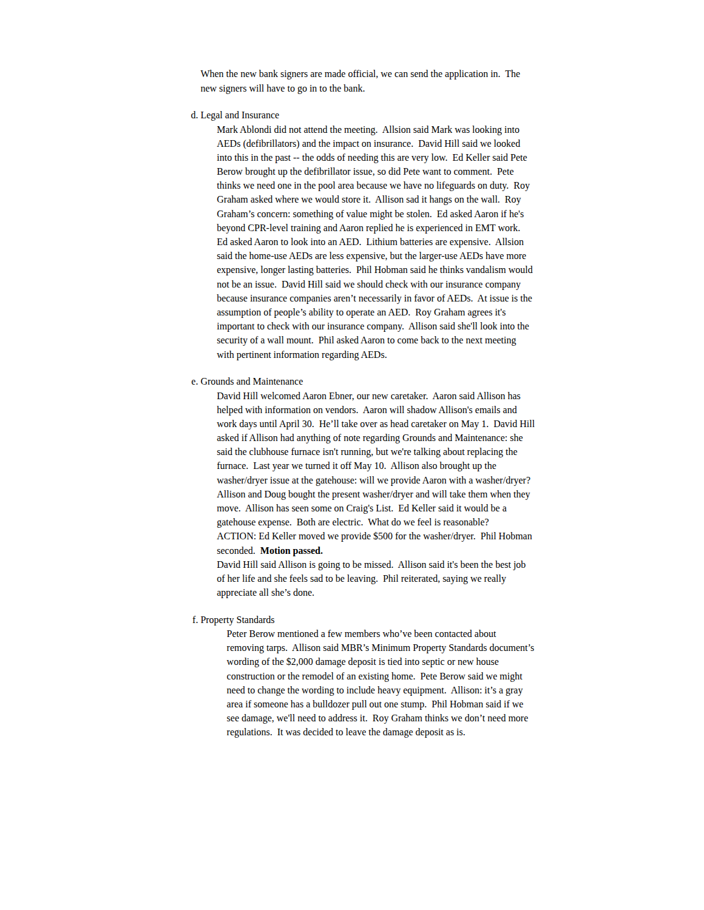When the new bank signers are made official, we can send the application in. The new signers will have to go in to the bank.
Legal and Insurance
Mark Ablondi did not attend the meeting. Allsion said Mark was looking into AEDs (defibrillators) and the impact on insurance. David Hill said we looked into this in the past -- the odds of needing this are very low. Ed Keller said Pete Berow brought up the defibrillator issue, so did Pete want to comment. Pete thinks we need one in the pool area because we have no lifeguards on duty. Roy Graham asked where we would store it. Allison sad it hangs on the wall. Roy Graham’s concern: something of value might be stolen. Ed asked Aaron if he's beyond CPR-level training and Aaron replied he is experienced in EMT work. Ed asked Aaron to look into an AED. Lithium batteries are expensive. Allsion said the home-use AEDs are less expensive, but the larger-use AEDs have more expensive, longer lasting batteries. Phil Hobman said he thinks vandalism would not be an issue. David Hill said we should check with our insurance company because insurance companies aren’t necessarily in favor of AEDs. At issue is the assumption of people’s ability to operate an AED. Roy Graham agrees it's important to check with our insurance company. Allison said she'll look into the security of a wall mount. Phil asked Aaron to come back to the next meeting with pertinent information regarding AEDs.
Grounds and Maintenance
David Hill welcomed Aaron Ebner, our new caretaker. Aaron said Allison has helped with information on vendors. Aaron will shadow Allison's emails and work days until April 30. He’ll take over as head caretaker on May 1. David Hill asked if Allison had anything of note regarding Grounds and Maintenance: she said the clubhouse furnace isn't running, but we're talking about replacing the furnace. Last year we turned it off May 10. Allison also brought up the washer/dryer issue at the gatehouse: will we provide Aaron with a washer/dryer? Allison and Doug bought the present washer/dryer and will take them when they move. Allison has seen some on Craig's List. Ed Keller said it would be a gatehouse expense. Both are electric. What do we feel is reasonable?
ACTION: Ed Keller moved we provide $500 for the washer/dryer. Phil Hobman seconded. Motion passed.
David Hill said Allison is going to be missed. Allison said it's been the best job of her life and she feels sad to be leaving. Phil reiterated, saying we really appreciate all she’s done.
Property Standards
Peter Berow mentioned a few members who’ve been contacted about removing tarps. Allison said MBR’s Minimum Property Standards document’s wording of the $2,000 damage deposit is tied into septic or new house construction or the remodel of an existing home. Pete Berow said we might need to change the wording to include heavy equipment. Allison: it’s a gray area if someone has a bulldozer pull out one stump. Phil Hobman said if we see damage, we'll need to address it. Roy Graham thinks we don’t need more regulations. It was decided to leave the damage deposit as is.